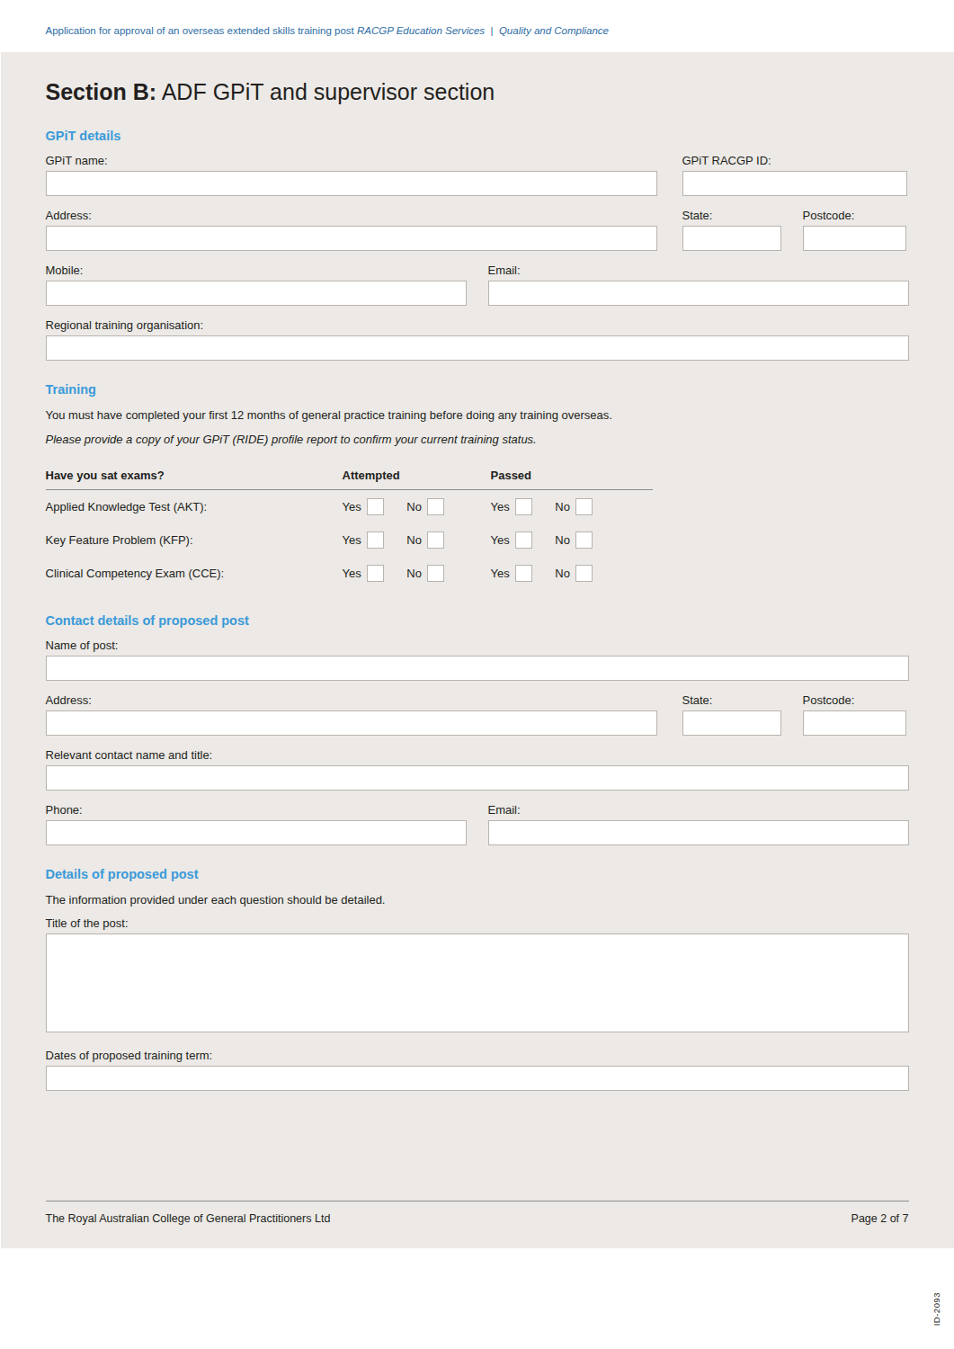Application for approval of an overseas extended skills training post RACGP Education Services | Quality and Compliance
Section B: ADF GPiT and supervisor section
GPiT details
GPiT name:
GPiT RACGP ID:
Address:
State:
Postcode:
Mobile:
Email:
Regional training organisation:
Training
You must have completed your first 12 months of general practice training before doing any training overseas.
Please provide a copy of your GPiT (RIDE) profile report to confirm your current training status.
| Have you sat exams? | Attempted | Passed |
| --- | --- | --- |
| Applied Knowledge Test (AKT): | Yes No | Yes No |
| Key Feature Problem (KFP): | Yes No | Yes No |
| Clinical Competency Exam (CCE): | Yes No | Yes No |
Contact details of proposed post
Name of post:
Address:
State:
Postcode:
Relevant contact name and title:
Phone:
Email:
Details of proposed post
The information provided under each question should be detailed.
Title of the post:
Dates of proposed training term:
The Royal Australian College of General Practitioners Ltd
Page 2 of 7
ID-2093